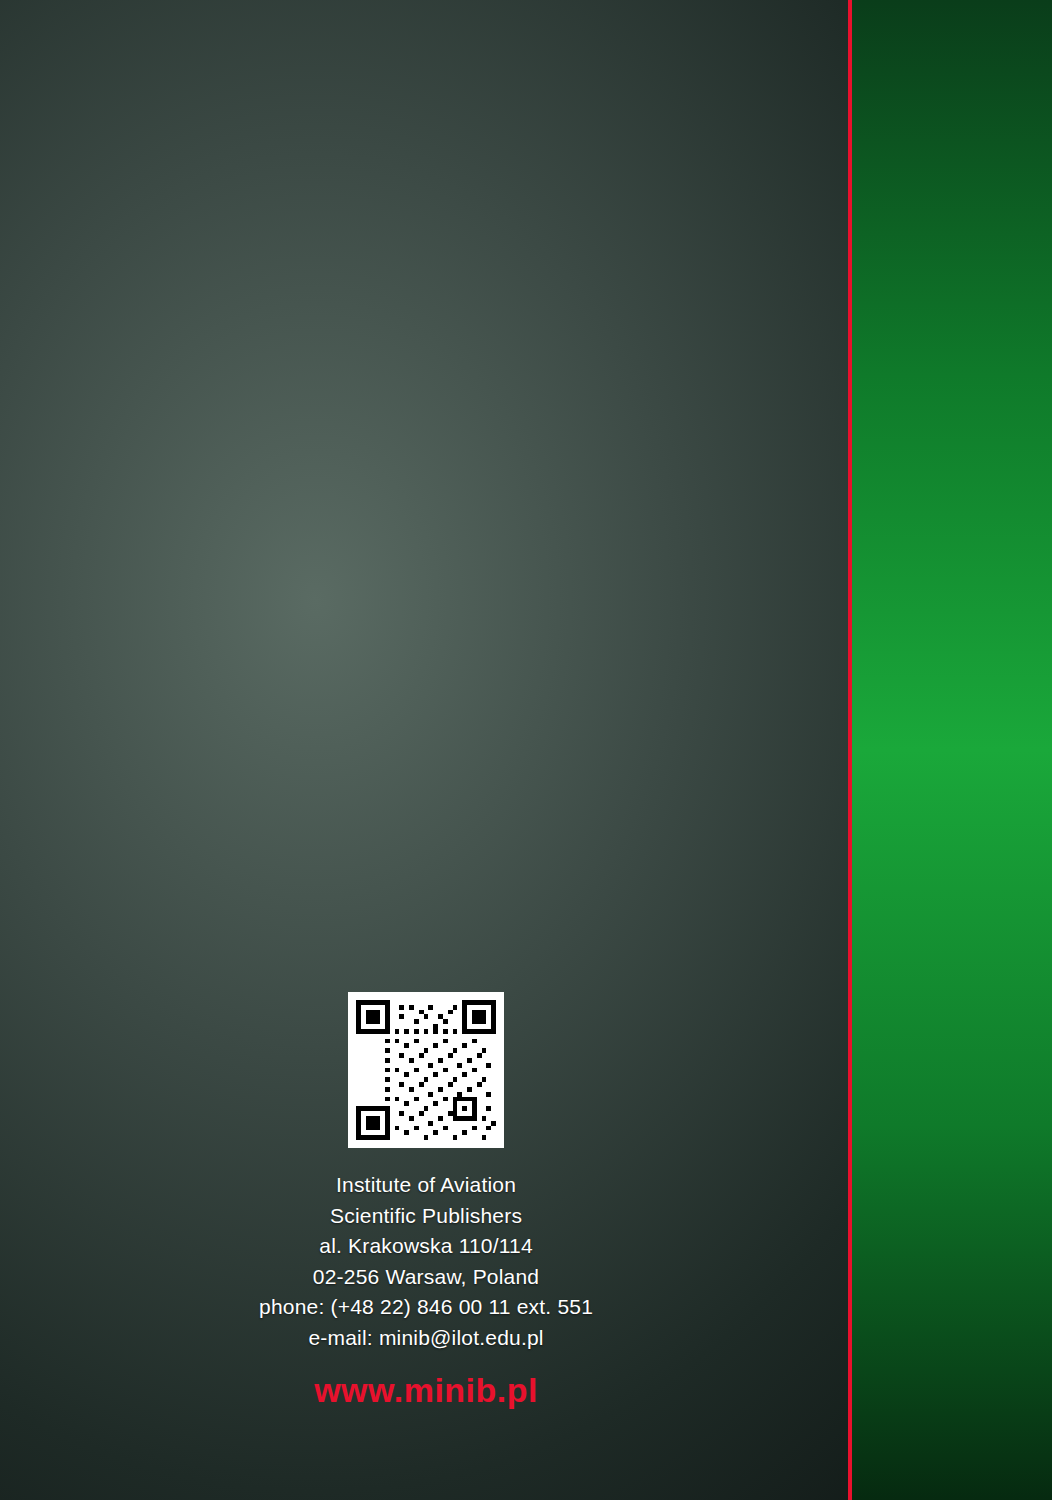Institute of Aviation
Scientific Publishers
al. Krakowska 110/114
02-256 Warsaw, Poland
phone: (+48 22) 846 00 11 ext. 551
e-mail: minib@ilot.edu.pl
www.minib.pl